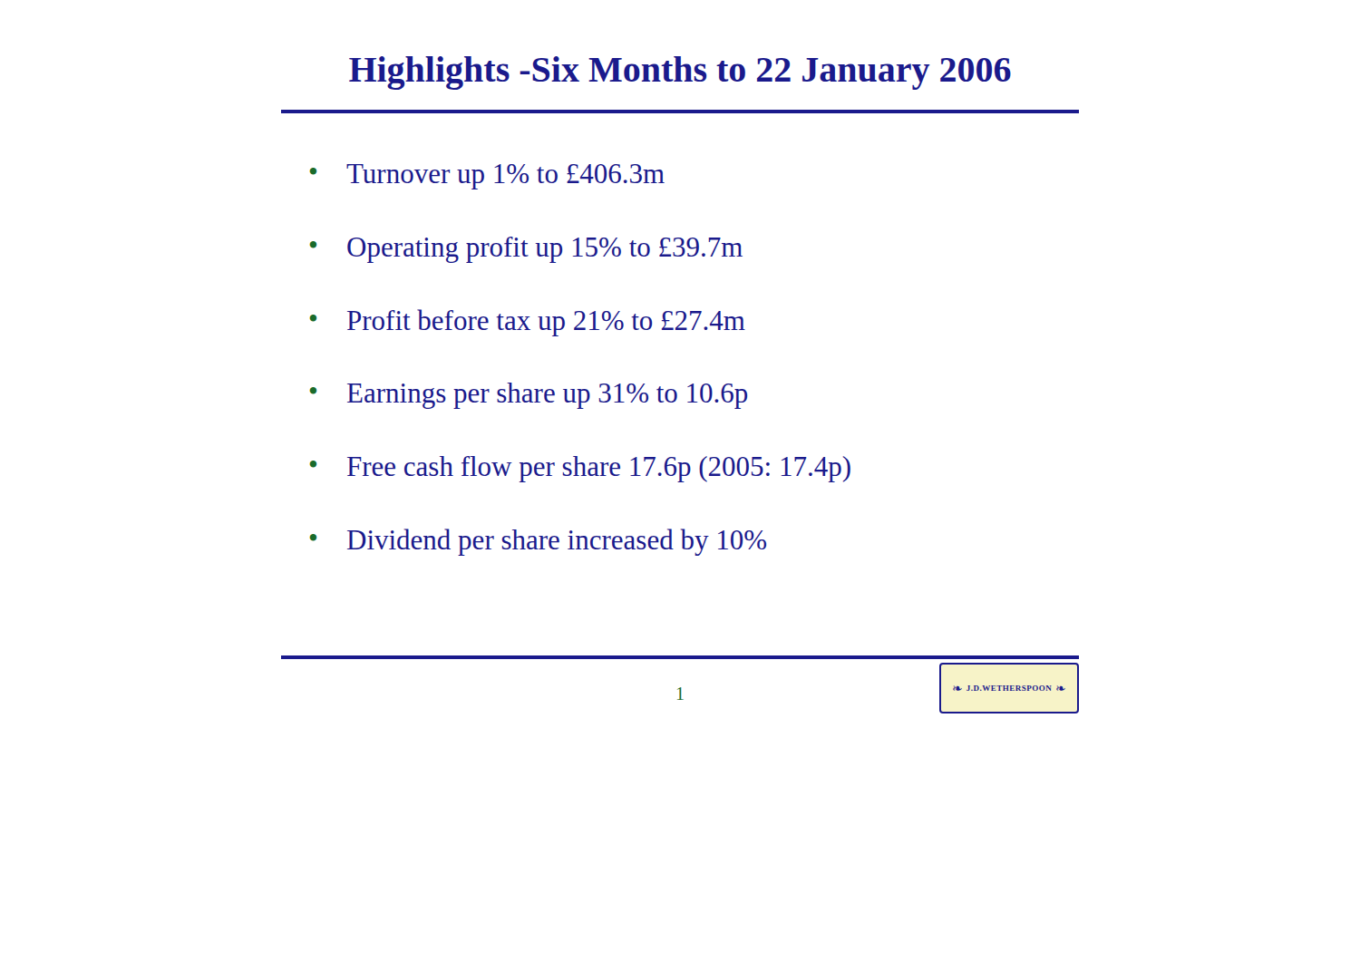Highlights -Six Months to 22 January 2006
Turnover up 1% to £406.3m
Operating profit up 15% to £39.7m
Profit before tax up 21% to £27.4m
Earnings per share up 31% to 10.6p
Free cash flow per share 17.6p (2005: 17.4p)
Dividend per share increased by 10%
1
❧ J.D.WETHERSPOON ❧